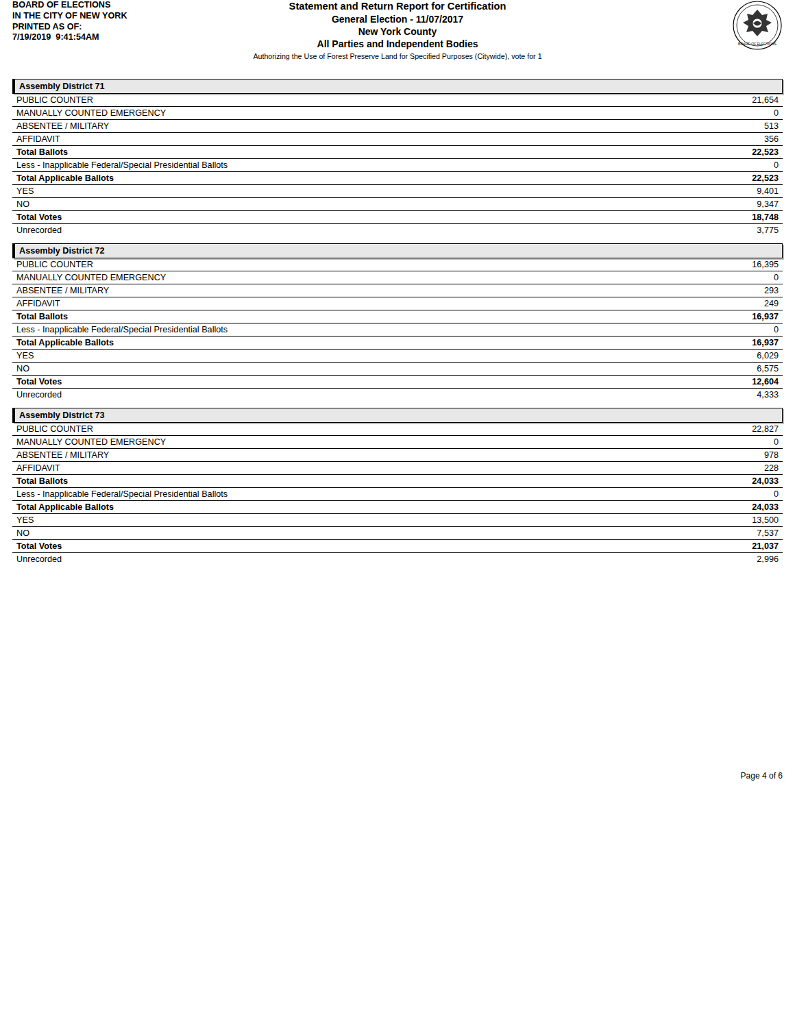BOARD OF ELECTIONS
IN THE CITY OF NEW YORK
PRINTED AS OF:
7/19/2019 9:41:54AM
BOARD OF ELECTIONS
Statement and Return Report for Certification
General Election - 11/07/2017
New York County
All Parties and Independent Bodies
Authorizing the Use of Forest Preserve Land for Specified Purposes (Citywide), vote for 1
Assembly District 71
| PUBLIC COUNTER | 21,654 |
| MANUALLY COUNTED EMERGENCY | 0 |
| ABSENTEE / MILITARY | 513 |
| AFFIDAVIT | 356 |
| Total Ballots | 22,523 |
| Less - Inapplicable Federal/Special Presidential Ballots | 0 |
| Total Applicable Ballots | 22,523 |
| YES | 9,401 |
| NO | 9,347 |
| Total Votes | 18,748 |
| Unrecorded | 3,775 |
Assembly District 72
| PUBLIC COUNTER | 16,395 |
| MANUALLY COUNTED EMERGENCY | 0 |
| ABSENTEE / MILITARY | 293 |
| AFFIDAVIT | 249 |
| Total Ballots | 16,937 |
| Less - Inapplicable Federal/Special Presidential Ballots | 0 |
| Total Applicable Ballots | 16,937 |
| YES | 6,029 |
| NO | 6,575 |
| Total Votes | 12,604 |
| Unrecorded | 4,333 |
Assembly District 73
| PUBLIC COUNTER | 22,827 |
| MANUALLY COUNTED EMERGENCY | 0 |
| ABSENTEE / MILITARY | 978 |
| AFFIDAVIT | 228 |
| Total Ballots | 24,033 |
| Less - Inapplicable Federal/Special Presidential Ballots | 0 |
| Total Applicable Ballots | 24,033 |
| YES | 13,500 |
| NO | 7,537 |
| Total Votes | 21,037 |
| Unrecorded | 2,996 |
Page 4 of 6